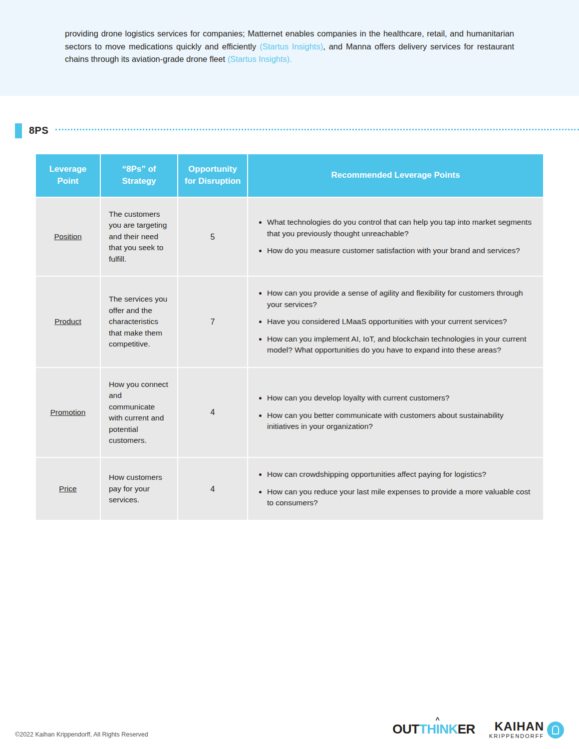providing drone logistics services for companies; Matternet enables companies in the healthcare, retail, and humanitarian sectors to move medications quickly and efficiently (Startus Insights), and Manna offers delivery services for restaurant chains through its aviation-grade drone fleet (Startus Insights).
8PS
| Leverage Point | “8Ps” of Strategy | Opportunity for Disruption | Recommended Leverage Points |
| --- | --- | --- | --- |
| Position | The customers you are targeting and their need that you seek to fulfill. | 5 | What technologies do you control that can help you tap into market segments that you previously thought unreachable? How do you measure customer satisfaction with your brand and services? |
| Product | The services you offer and the characteristics that make them competitive. | 7 | How can you provide a sense of agility and flexibility for customers through your services? Have you considered LMaaS opportunities with your current services? How can you implement AI, IoT, and blockchain technologies in your current model? What opportunities do you have to expand into these areas? |
| Promotion | How you connect and communicate with current and potential customers. | 4 | How can you develop loyalty with current customers? How can you better communicate with customers about sustainability initiatives in your organization? |
| Price | How customers pay for your services. | 4 | How can crowdshipping opportunities affect paying for logistics? How can you reduce your last mile expenses to provide a more valuable cost to consumers? |
©2022 Kaihan Krippendorff, All Rights Reserved
^OUT THINK ER
KAIHAN KRIPPENDORFF